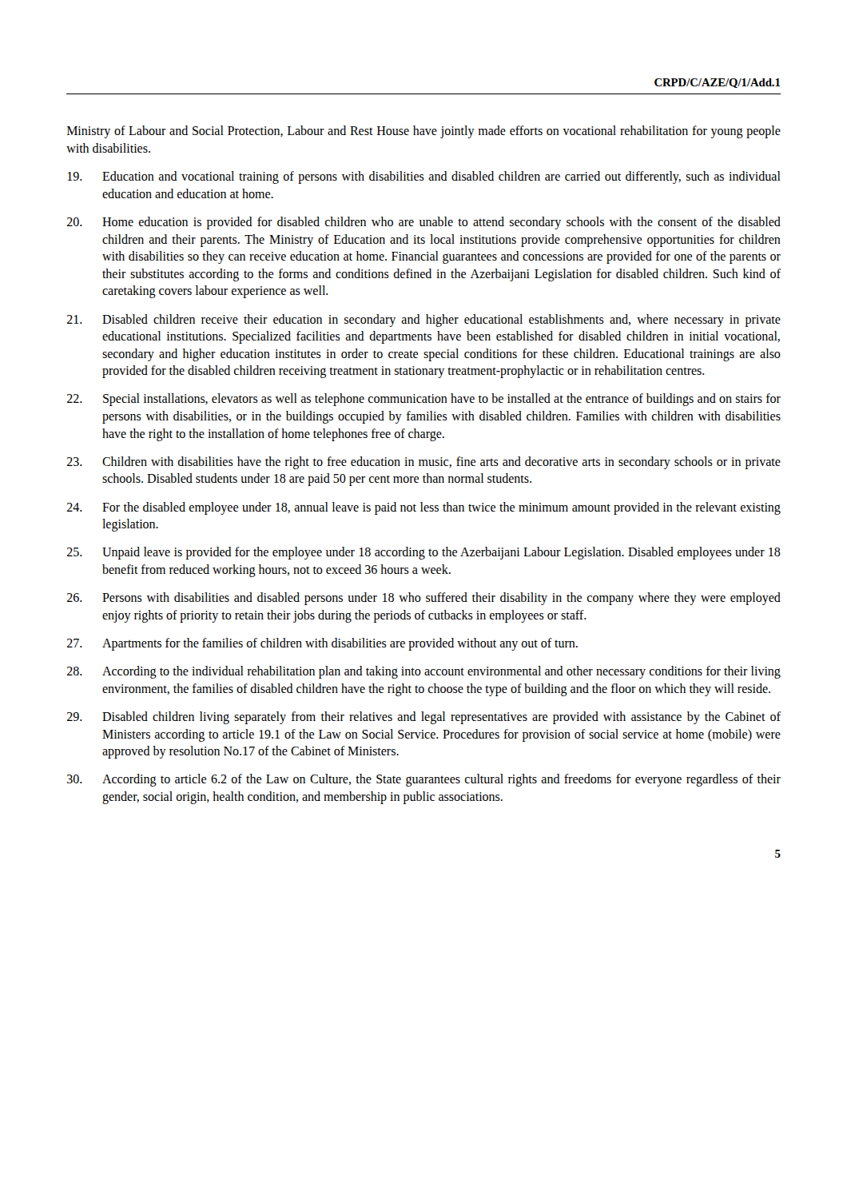CRPD/C/AZE/Q/1/Add.1
Ministry of Labour and Social Protection, Labour and Rest House have jointly made efforts on vocational rehabilitation for young people with disabilities.
19.
Education and vocational training of persons with disabilities and disabled children are carried out differently, such as individual education and education at home.
20.
Home education is provided for disabled children who are unable to attend secondary schools with the consent of the disabled children and their parents. The Ministry of Education and its local institutions provide comprehensive opportunities for children with disabilities so they can receive education at home. Financial guarantees and concessions are provided for one of the parents or their substitutes according to the forms and conditions defined in the Azerbaijani Legislation for disabled children. Such kind of caretaking covers labour experience as well.
21.
Disabled children receive their education in secondary and higher educational establishments and, where necessary in private educational institutions. Specialized facilities and departments have been established for disabled children in initial vocational, secondary and higher education institutes in order to create special conditions for these children. Educational trainings are also provided for the disabled children receiving treatment in stationary treatment-prophylactic or in rehabilitation centres.
22.
Special installations, elevators as well as telephone communication have to be installed at the entrance of buildings and on stairs for persons with disabilities, or in the buildings occupied by families with disabled children. Families with children with disabilities have the right to the installation of home telephones free of charge.
23.
Children with disabilities have the right to free education in music, fine arts and decorative arts in secondary schools or in private schools. Disabled students under 18 are paid 50 per cent more than normal students.
24.
For the disabled employee under 18, annual leave is paid not less than twice the minimum amount provided in the relevant existing legislation.
25.
Unpaid leave is provided for the employee under 18 according to the Azerbaijani Labour Legislation. Disabled employees under 18 benefit from reduced working hours, not to exceed 36 hours a week.
26.
Persons with disabilities and disabled persons under 18 who suffered their disability in the company where they were employed enjoy rights of priority to retain their jobs during the periods of cutbacks in employees or staff.
27.
Apartments for the families of children with disabilities are provided without any out of turn.
28.
According to the individual rehabilitation plan and taking into account environmental and other necessary conditions for their living environment, the families of disabled children have the right to choose the type of building and the floor on which they will reside.
29.
Disabled children living separately from their relatives and legal representatives are provided with assistance by the Cabinet of Ministers according to article 19.1 of the Law on Social Service. Procedures for provision of social service at home (mobile) were approved by resolution No.17 of the Cabinet of Ministers.
30.
According to article 6.2 of the Law on Culture, the State guarantees cultural rights and freedoms for everyone regardless of their gender, social origin, health condition, and membership in public associations.
5